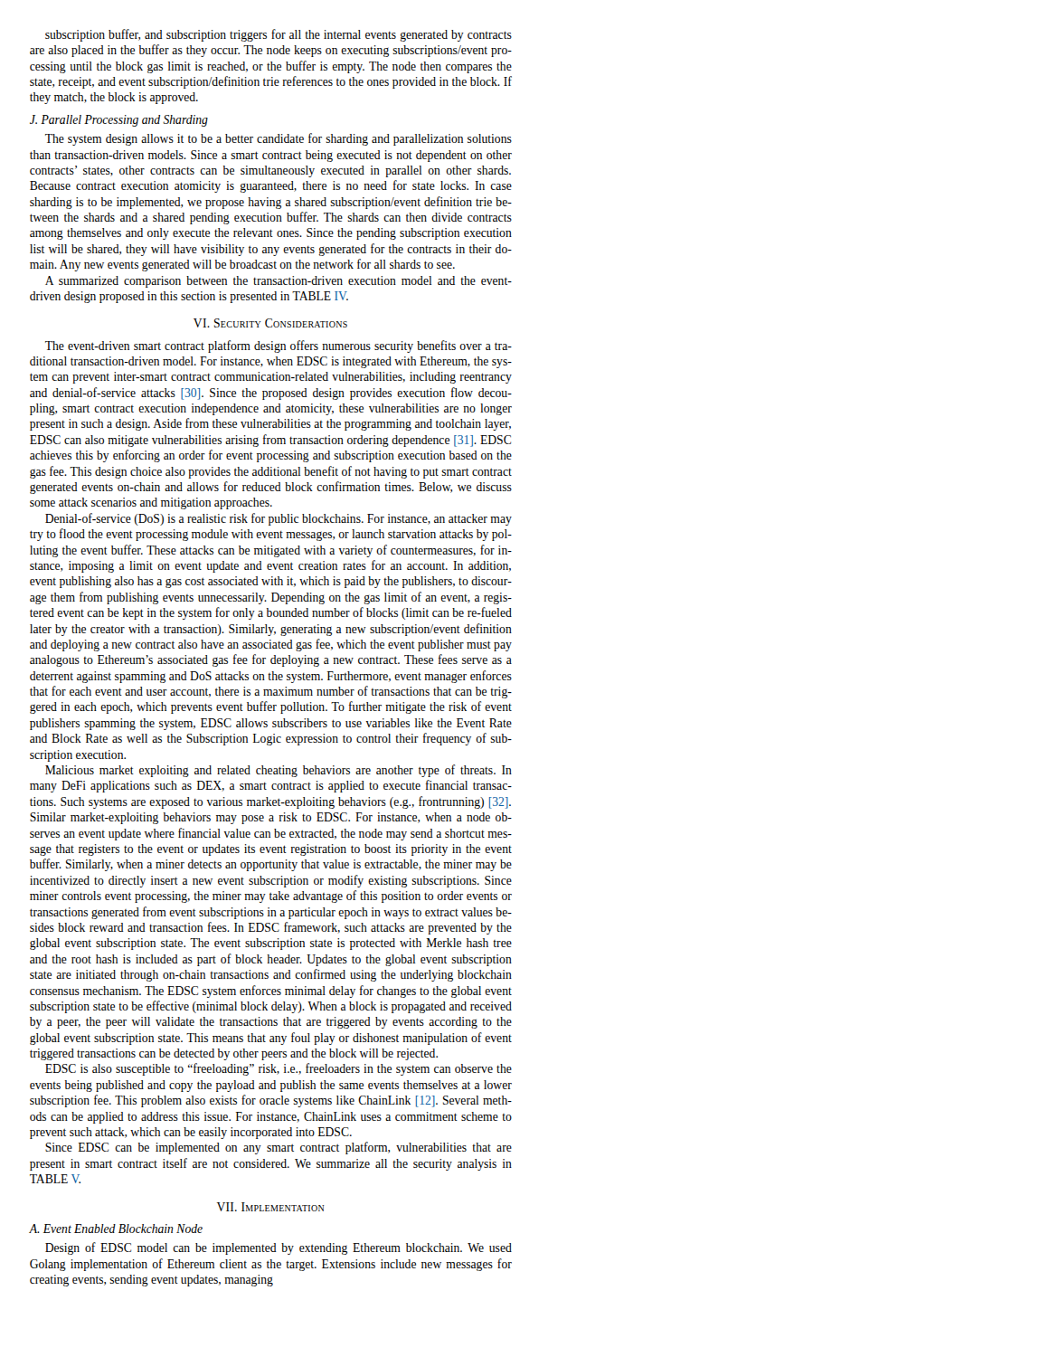subscription buffer, and subscription triggers for all the internal events generated by contracts are also placed in the buffer as they occur. The node keeps on executing subscriptions/event processing until the block gas limit is reached, or the buffer is empty. The node then compares the state, receipt, and event subscription/definition trie references to the ones provided in the block. If they match, the block is approved.
J. Parallel Processing and Sharding
The system design allows it to be a better candidate for sharding and parallelization solutions than transaction-driven models. Since a smart contract being executed is not dependent on other contracts’ states, other contracts can be simultaneously executed in parallel on other shards. Because contract execution atomicity is guaranteed, there is no need for state locks. In case sharding is to be implemented, we propose having a shared subscription/event definition trie between the shards and a shared pending execution buffer. The shards can then divide contracts among themselves and only execute the relevant ones. Since the pending subscription execution list will be shared, they will have visibility to any events generated for the contracts in their domain. Any new events generated will be broadcast on the network for all shards to see.
A summarized comparison between the transaction-driven execution model and the event-driven design proposed in this section is presented in TABLE IV.
VI. Security Considerations
The event-driven smart contract platform design offers numerous security benefits over a traditional transaction-driven model. For instance, when EDSC is integrated with Ethereum, the system can prevent inter-smart contract communication-related vulnerabilities, including reentrancy and denial-of-service attacks [30]. Since the proposed design provides execution flow decoupling, smart contract execution independence and atomicity, these vulnerabilities are no longer present in such a design. Aside from these vulnerabilities at the programming and toolchain layer, EDSC can also mitigate vulnerabilities arising from transaction ordering dependence [31]. EDSC achieves this by enforcing an order for event processing and subscription execution based on the gas fee. This design choice also provides the additional benefit of not having to put smart contract generated events on-chain and allows for reduced block confirmation times. Below, we discuss some attack scenarios and mitigation approaches.
Denial-of-service (DoS) is a realistic risk for public blockchains. For instance, an attacker may try to flood the event processing module with event messages, or launch starvation attacks by polluting the event buffer. These attacks can be mitigated with a variety of countermeasures, for instance, imposing a limit on event update and event creation rates for an account. In addition, event publishing also has a gas cost associated with it, which is paid by the publishers, to discourage them from publishing events unnecessarily. Depending on the gas limit of an event, a registered event can be kept in the system for only a bounded number of blocks (limit can be re-fueled later by the creator with a transaction). Similarly, generating a new subscription/event definition and deploying a new contract also have an associated gas fee, which the event publisher must pay analogous to Ethereum’s associated gas fee for deploying a new contract. These fees serve as a deterrent against spamming and DoS attacks on the system. Furthermore, event manager enforces that for each event and user account, there is a maximum number of transactions that can be triggered in each epoch, which prevents event buffer pollution. To further mitigate the risk of event publishers spamming the system, EDSC allows subscribers to use variables like the Event Rate and Block Rate as well as the Subscription Logic expression to control their frequency of subscription execution.
Malicious market exploiting and related cheating behaviors are another type of threats. In many DeFi applications such as DEX, a smart contract is applied to execute financial transactions. Such systems are exposed to various market-exploiting behaviors (e.g., frontrunning) [32]. Similar market-exploiting behaviors may pose a risk to EDSC. For instance, when a node observes an event update where financial value can be extracted, the node may send a shortcut message that registers to the event or updates its event registration to boost its priority in the event buffer. Similarly, when a miner detects an opportunity that value is extractable, the miner may be incentivized to directly insert a new event subscription or modify existing subscriptions. Since miner controls event processing, the miner may take advantage of this position to order events or transactions generated from event subscriptions in a particular epoch in ways to extract values besides block reward and transaction fees. In EDSC framework, such attacks are prevented by the global event subscription state. The event subscription state is protected with Merkle hash tree and the root hash is included as part of block header. Updates to the global event subscription state are initiated through on-chain transactions and confirmed using the underlying blockchain consensus mechanism. The EDSC system enforces minimal delay for changes to the global event subscription state to be effective (minimal block delay). When a block is propagated and received by a peer, the peer will validate the transactions that are triggered by events according to the global event subscription state. This means that any foul play or dishonest manipulation of event triggered transactions can be detected by other peers and the block will be rejected.
EDSC is also susceptible to “freeloading” risk, i.e., freeloaders in the system can observe the events being published and copy the payload and publish the same events themselves at a lower subscription fee. This problem also exists for oracle systems like ChainLink [12]. Several methods can be applied to address this issue. For instance, ChainLink uses a commitment scheme to prevent such attack, which can be easily incorporated into EDSC.
Since EDSC can be implemented on any smart contract platform, vulnerabilities that are present in smart contract itself are not considered. We summarize all the security analysis in TABLE V.
VII. Implementation
A. Event Enabled Blockchain Node
Design of EDSC model can be implemented by extending Ethereum blockchain. We used Golang implementation of Ethereum client as the target. Extensions include new messages for creating events, sending event updates, managing